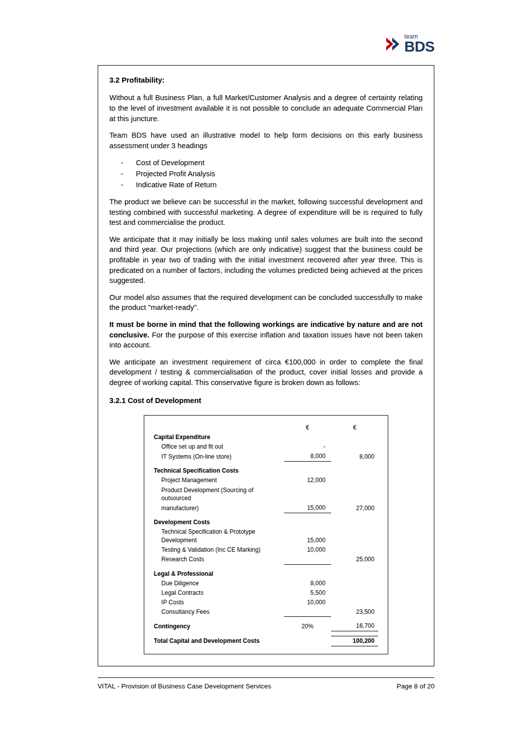team BDS
3.2 Profitability:
Without a full Business Plan, a full Market/Customer Analysis and a degree of certainty relating to the level of investment available it is not possible to conclude an adequate Commercial Plan at this juncture.
Team BDS have used an illustrative model to help form decisions on this early business assessment under 3 headings
Cost of Development
Projected Profit Analysis
Indicative Rate of Return
The product we believe can be successful in the market, following successful development and testing combined with successful marketing. A degree of expenditure will be is required to fully test and commercialise the product.
We anticipate that it may initially be loss making until sales volumes are built into the second and third year. Our projections (which are only indicative) suggest that the business could be profitable in year two of trading with the initial investment recovered after year three. This is predicated on a number of factors, including the volumes predicted being achieved at the prices suggested.
Our model also assumes that the required development can be concluded successfully to make the product "market-ready".
It must be borne in mind that the following workings are indicative by nature and are not conclusive. For the purpose of this exercise inflation and taxation issues have not been taken into account.
We anticipate an investment requirement of circa €100,000 in order to complete the final development / testing & commercialisation of the product, cover initial losses and provide a degree of working capital. This conservative figure is broken down as follows:
3.2.1 Cost of Development
| | € | € |
| Capital Expenditure | | |
| Office set up and fit out | - | |
| IT Systems (On-line store) | 8,000 | 8,000 |
| Technical Specification Costs | | |
| Project Management | 12,000 | |
| Product Development (Sourcing of outsourced | | |
| manufacturer) | 15,000 | 27,000 |
| Development Costs | | |
| Technical Specification & Prototype Development | 15,000 | |
| Testing & Validation (Inc CE Marking) | 10,000 | |
| Research Costs | | 25,000 |
| Legal & Professional | | |
| Due Diligence | 8,000 | |
| Legal Contracts | 5,500 | |
| IP Costs | 10,000 | |
| Consultancy Fees | | 23,500 |
| Contingency | 20% | 16,700 |
| Total Capital and Development Costs | | 100,200 |
VITAL - Provision of Business Case Development Services Page 8 of 20